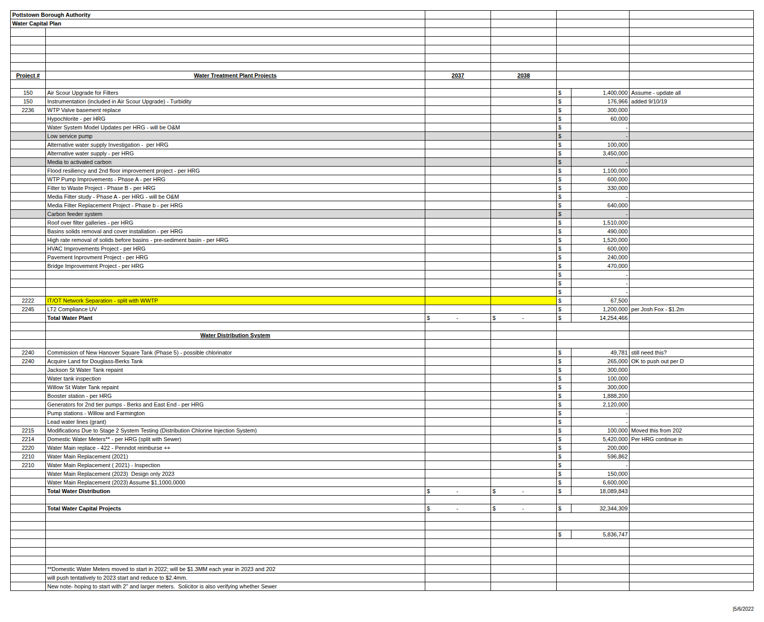| Pottstown Borough Authority | | | | |
| Water Capital Plan | | | | |
| Project # | Water Treatment Plant Projects | 2037 | 2038 | | |
| 150 | Air Scour Upgrade for Filters | | | $ | 1,400,000 | Assume - update all |
| 150 | Instrumentation (included in Air Scour Upgrade) - Turbidity | | | $ | 176,966 | added 9/10/19 |
| 2236 | WTP Valve basement replace | | | $ | 300,000 | |
| | Hypochlorite - per HRG | | | $ | 60,000 | |
| | Water System Model Updates per HRG - will be O&M | | | $ | - | |
| | Low service pump | | | $ | - | |
| | Alternative water supply Investigation - per HRG | | | $ | 100,000 | |
| | Alternative water supply - per HRG | | | $ | 3,450,000 | |
| | Media to activated carbon | | | $ | - | |
| | Flood resiliency and 2nd floor improvement project - per HRG | | | $ | 1,100,000 | |
| | WTP Pump Improvements - Phase A - per HRG | | | $ | 600,000 | |
| | Filter to Waste Project - Phase B - per HRG | | | $ | 330,000 | |
| | Media Filter study - Phase A - per HRG - will be O&M | | | $ | - | |
| | Media Filter Replacement Project - Phase b - per HRG | | | $ | 640,000 | |
| | Carbon feeder system | | | $ | - | |
| | Roof over filter galleries - per HRG | | | $ | 1,510,000 | |
| | Basins solids removal and cover installation - per HRG | | | $ | 490,000 | |
| | High rate removal of solids before basins - pre-sediment basin - per HRG | | | $ | 1,520,000 | |
| | HVAC Improvements Project - per HRG | | | $ | 600,000 | |
| | Pavement Inprovment Project - per HRG | | | $ | 240,000 | |
| | Bridge Improvement Project - per HRG | | | $ | 470,000 | |
| | | | | $ | - | |
| | | | | $ | - | |
| | | | | $ | - | |
| 2222 | IT/OT Network Separation - split with WWTP | | | $ | 67,500 | |
| 2245 | LT2 Compliance UV | | | $ | 1,200,000 | per Josh Fox - $1.2m |
| | Total Water Plant | $ - | $ - | $ | 14,254,466 | |
| | Water Distribution System | | | | |
| 2240 | Commission of New Hanover Square Tank (Phase 5) - possible chlorinator | | | $ | 49,781 | still need this? |
| 2240 | Acquire Land for Douglass-Berks Tank | | | $ | 265,000 | OK to push out per D |
| | Jackson St Water Tank repaint | | | $ | 300,000 | |
| | Water tank inspection | | | $ | 100,000 | |
| | Willow St Water Tank repaint | | | $ | 300,000 | |
| | Booster station - per HRG | | | $ | 1,888,200 | |
| | Generators for 2nd tier pumps - Berks and East End - per HRG | | | $ | 2,120,000 | |
| | Pump stations - Willow and Farmington | | | $ | - | |
| | Lead water lines (grant) | | | $ | - | |
| 2215 | Modifications Due to Stage 2 System Testing (Distribution Chlorine Injection System) | | | $ | 100,000 | Moved this from 202 |
| 2214 | Domestic Water Meters** - per HRG (split with Sewer) | | | $ | 5,420,000 | Per HRG continue in |
| 2220 | Water Main replace - 422 - Penndot reimburse ++ | | | $ | 200,000 | |
| 2210 | Water Main Replacement (2021) | | | $ | 596,862 | |
| 2210 | Water Main Replacement ( 2021) - Inspection | | | $ | - | |
| | Water Main Replacement (2023) Design only 2023 | | | $ | 150,000 | |
| | Water Main Replacement (2023) Assume $1,1000,0000 | | | $ | 6,600,000 | |
| | Total Water Distribution | $ - | $ - | $ | 18,089,843 | |
| | Total Water Capital Projects | $ - | $ - | $ | 32,344,309 | |
| | | | | $ | 5,836,747 | |
| | **Domestic Water Meters moved to start in 2022; will be $1.3MM each year in 2023 and 202 | | | | |
| | will push tentatively to 2023 start and reduce to $2.4mm. | | | | |
| | New note- hoping to start with 2" and larger meters. Solicitor is also verifying whether Sewer | | | | |
|5/6/2022